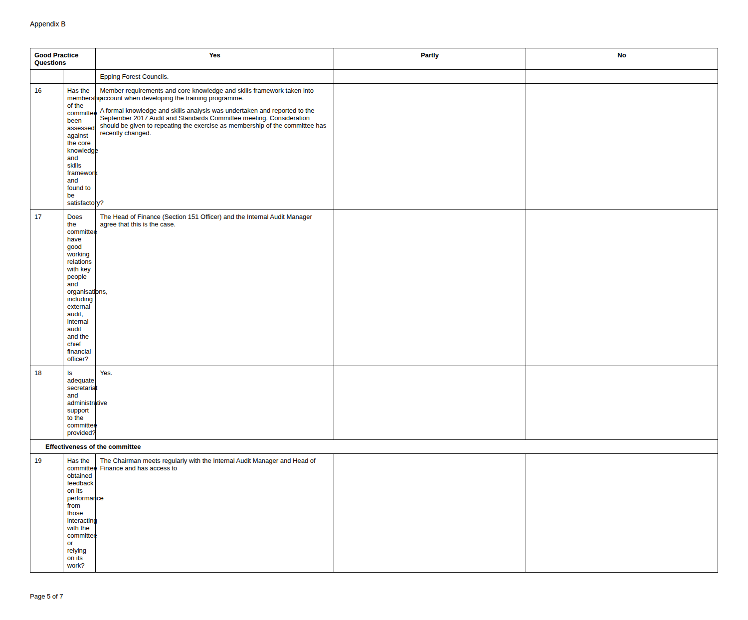Appendix B
| Good Practice Questions | Yes | Partly | No |
| --- | --- | --- | --- |
| | | Epping Forest Councils. | | |
| 16 | Has the membership of the committee been assessed against the core knowledge and skills framework and found to be satisfactory? | Member requirements and core knowledge and skills framework taken into account when developing the training programme. A formal knowledge and skills analysis was undertaken and reported to the September 2017 Audit and Standards Committee meeting. Consideration should be given to repeating the exercise as membership of the committee has recently changed. | | |
| 17 | Does the committee have good working relations with key people and organisations, including external audit, internal audit and the chief financial officer? | The Head of Finance (Section 151 Officer) and the Internal Audit Manager agree that this is the case. | | |
| 18 | Is adequate secretariat and administrative support to the committee provided? | Yes. | | |
| Effectiveness of the committee |
| 19 | Has the committee obtained feedback on its performance from those interacting with the committee or relying on its work? | The Chairman meets regularly with the Internal Audit Manager and Head of Finance and has access to | | |
Page 5 of 7